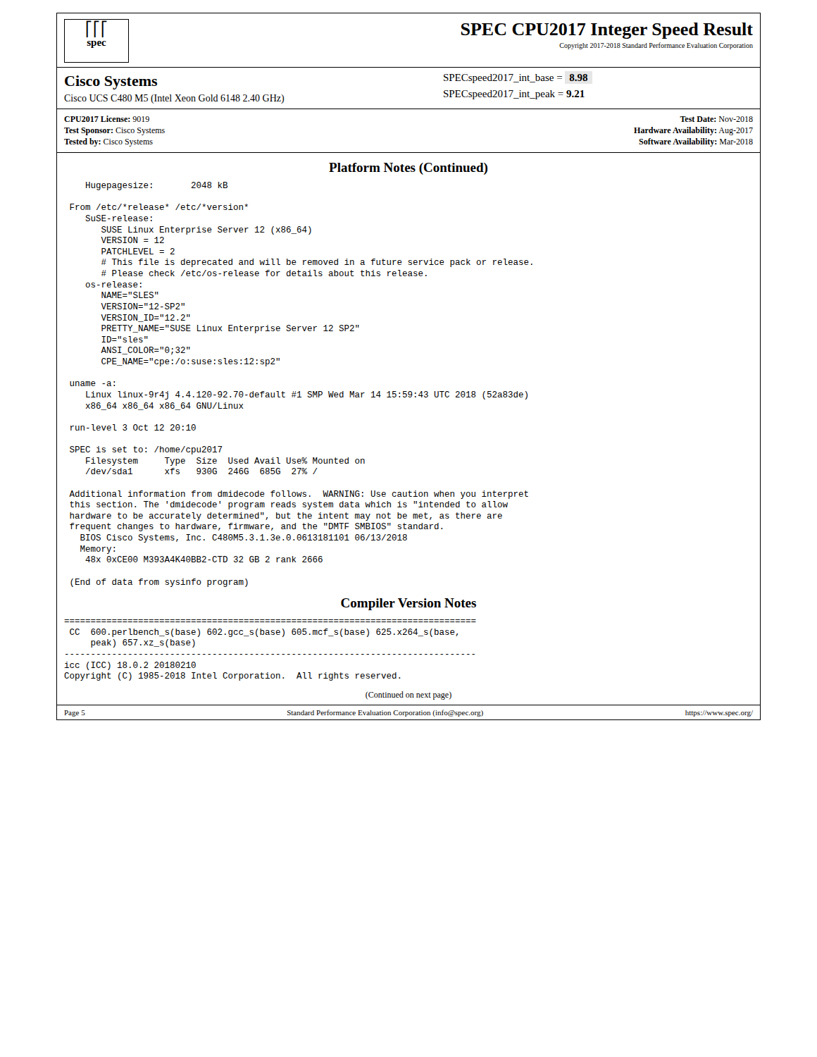⎡⎡⎡ spec
SPEC CPU2017 Integer Speed Result
Copyright 2017-2018 Standard Performance Evaluation Corporation
Cisco Systems
Cisco UCS C480 M5 (Intel Xeon Gold 6148 2.40 GHz)
SPECspeed2017_int_base = 8.98
SPECspeed2017_int_peak = 9.21
CPU2017 License: 9019
Test Sponsor: Cisco Systems
Tested by: Cisco Systems
Test Date: Nov-2018
Hardware Availability: Aug-2017
Software Availability: Mar-2018
Platform Notes (Continued)
    Hugepagesize:       2048 kB

 From /etc/*release* /etc/*version*
    SuSE-release:
       SUSE Linux Enterprise Server 12 (x86_64)
       VERSION = 12
       PATCHLEVEL = 2
       # This file is deprecated and will be removed in a future service pack or release.
       # Please check /etc/os-release for details about this release.
    os-release:
       NAME="SLES"
       VERSION="12-SP2"
       VERSION_ID="12.2"
       PRETTY_NAME="SUSE Linux Enterprise Server 12 SP2"
       ID="sles"
       ANSI_COLOR="0;32"
       CPE_NAME="cpe:/o:suse:sles:12:sp2"

 uname -a:
    Linux linux-9r4j 4.4.120-92.70-default #1 SMP Wed Mar 14 15:59:43 UTC 2018 (52a83de)
    x86_64 x86_64 x86_64 GNU/Linux

 run-level 3 Oct 12 20:10

 SPEC is set to: /home/cpu2017
    Filesystem     Type  Size  Used Avail Use% Mounted on
    /dev/sda1      xfs   930G  246G  685G  27% /

 Additional information from dmidecode follows.  WARNING: Use caution when you interpret
 this section. The 'dmidecode' program reads system data which is "intended to allow
 hardware to be accurately determined", but the intent may not be met, as there are
 frequent changes to hardware, firmware, and the "DMTF SMBIOS" standard.
   BIOS Cisco Systems, Inc. C480M5.3.1.3e.0.0613181101 06/13/2018
   Memory:
    48x 0xCE00 M393A4K40BB2-CTD 32 GB 2 rank 2666

 (End of data from sysinfo program)
Compiler Version Notes
==============================================================================
 CC  600.perlbench_s(base) 602.gcc_s(base) 605.mcf_s(base) 625.x264_s(base,
     peak) 657.xz_s(base)
------------------------------------------------------------------------------
icc (ICC) 18.0.2 20180210
Copyright (C) 1985-2018 Intel Corporation.  All rights reserved.
(Continued on next page)
Page 5
Standard Performance Evaluation Corporation (info@spec.org)
https://www.spec.org/